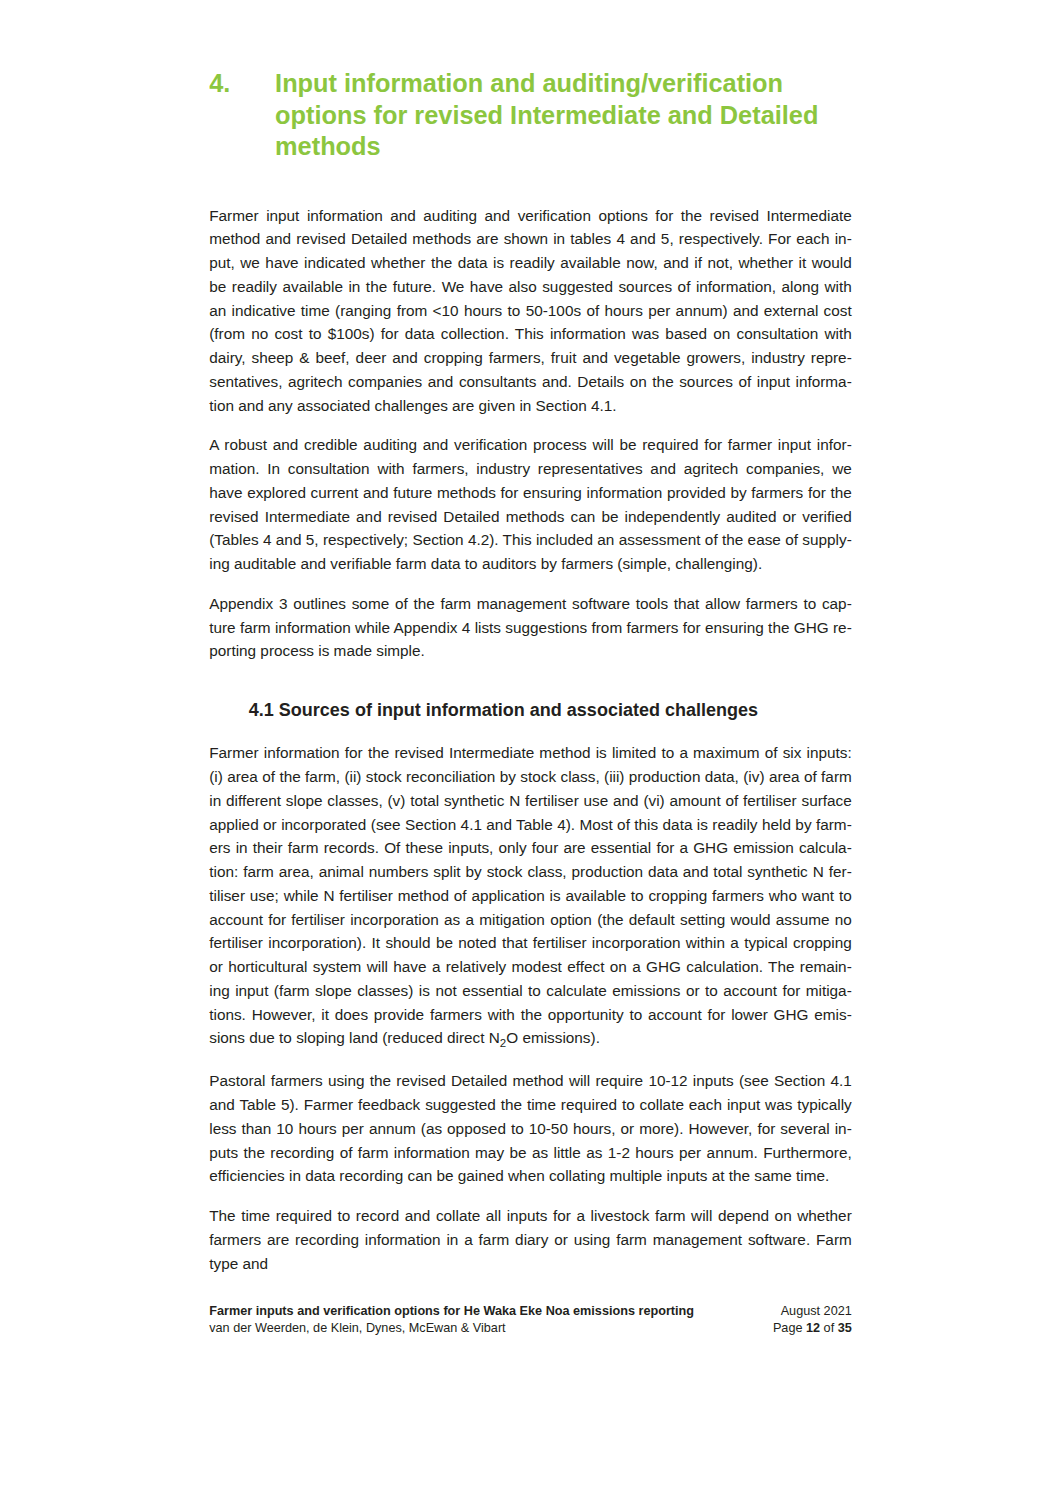4. Input information and auditing/verification options for revised Intermediate and Detailed methods
Farmer input information and auditing and verification options for the revised Intermediate method and revised Detailed methods are shown in tables 4 and 5, respectively. For each input, we have indicated whether the data is readily available now, and if not, whether it would be readily available in the future. We have also suggested sources of information, along with an indicative time (ranging from <10 hours to 50-100s of hours per annum) and external cost (from no cost to $100s) for data collection. This information was based on consultation with dairy, sheep & beef, deer and cropping farmers, fruit and vegetable growers, industry representatives, agritech companies and consultants and. Details on the sources of input information and any associated challenges are given in Section 4.1.
A robust and credible auditing and verification process will be required for farmer input information. In consultation with farmers, industry representatives and agritech companies, we have explored current and future methods for ensuring information provided by farmers for the revised Intermediate and revised Detailed methods can be independently audited or verified (Tables 4 and 5, respectively; Section 4.2). This included an assessment of the ease of supplying auditable and verifiable farm data to auditors by farmers (simple, challenging).
Appendix 3 outlines some of the farm management software tools that allow farmers to capture farm information while Appendix 4 lists suggestions from farmers for ensuring the GHG reporting process is made simple.
4.1 Sources of input information and associated challenges
Farmer information for the revised Intermediate method is limited to a maximum of six inputs: (i) area of the farm, (ii) stock reconciliation by stock class, (iii) production data, (iv) area of farm in different slope classes, (v) total synthetic N fertiliser use and (vi) amount of fertiliser surface applied or incorporated (see Section 4.1 and Table 4). Most of this data is readily held by farmers in their farm records. Of these inputs, only four are essential for a GHG emission calculation: farm area, animal numbers split by stock class, production data and total synthetic N fertiliser use; while N fertiliser method of application is available to cropping farmers who want to account for fertiliser incorporation as a mitigation option (the default setting would assume no fertiliser incorporation). It should be noted that fertiliser incorporation within a typical cropping or horticultural system will have a relatively modest effect on a GHG calculation. The remaining input (farm slope classes) is not essential to calculate emissions or to account for mitigations. However, it does provide farmers with the opportunity to account for lower GHG emissions due to sloping land (reduced direct N2O emissions).
Pastoral farmers using the revised Detailed method will require 10-12 inputs (see Section 4.1 and Table 5). Farmer feedback suggested the time required to collate each input was typically less than 10 hours per annum (as opposed to 10-50 hours, or more). However, for several inputs the recording of farm information may be as little as 1-2 hours per annum. Furthermore, efficiencies in data recording can be gained when collating multiple inputs at the same time.
The time required to record and collate all inputs for a livestock farm will depend on whether farmers are recording information in a farm diary or using farm management software. Farm type and
Farmer inputs and verification options for He Waka Eke Noa emissions reporting
van der Weerden, de Klein, Dynes, McEwan & Vibart
August 2021
Page 12 of 35